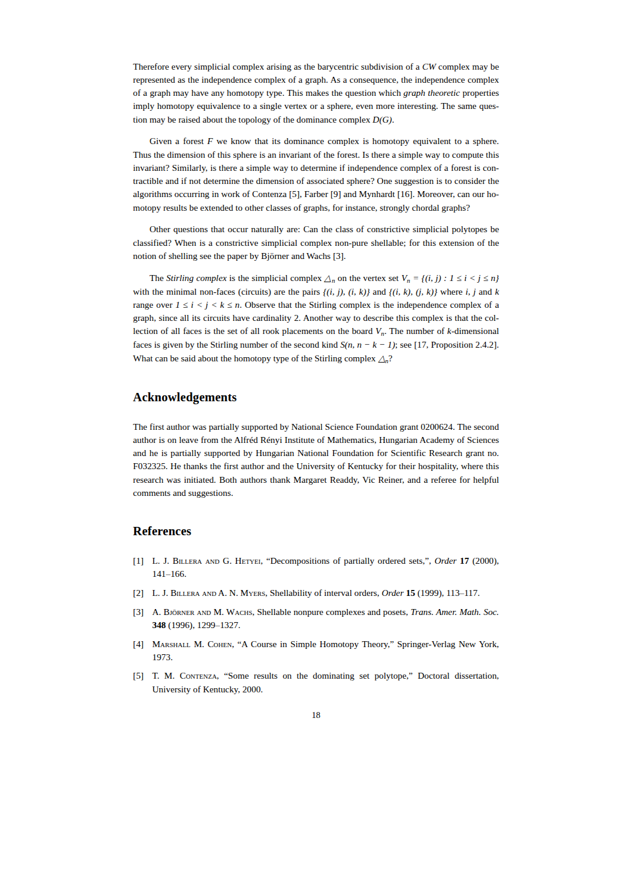Therefore every simplicial complex arising as the barycentric subdivision of a CW complex may be represented as the independence complex of a graph. As a consequence, the independence complex of a graph may have any homotopy type. This makes the question which graph theoretic properties imply homotopy equivalence to a single vertex or a sphere, even more interesting. The same question may be raised about the topology of the dominance complex D(G).
Given a forest F we know that its dominance complex is homotopy equivalent to a sphere. Thus the dimension of this sphere is an invariant of the forest. Is there a simple way to compute this invariant? Similarly, is there a simple way to determine if independence complex of a forest is contractible and if not determine the dimension of associated sphere? One suggestion is to consider the algorithms occurring in work of Contenza [5], Farber [9] and Mynhardt [16]. Moreover, can our homotopy results be extended to other classes of graphs, for instance, strongly chordal graphs?
Other questions that occur naturally are: Can the class of constrictive simplicial polytopes be classified? When is a constrictive simplicial complex non-pure shellable; for this extension of the notion of shelling see the paper by Björner and Wachs [3].
The Stirling complex is the simplicial complex △n on the vertex set Vn = {(i, j) : 1 ≤ i < j ≤ n} with the minimal non-faces (circuits) are the pairs {(i, j), (i, k)} and {(i, k), (j, k)} where i, j and k range over 1 ≤ i < j < k ≤ n. Observe that the Stirling complex is the independence complex of a graph, since all its circuits have cardinality 2. Another way to describe this complex is that the collection of all faces is the set of all rook placements on the board Vn. The number of k-dimensional faces is given by the Stirling number of the second kind S(n, n − k − 1); see [17, Proposition 2.4.2]. What can be said about the homotopy type of the Stirling complex △n?
Acknowledgements
The first author was partially supported by National Science Foundation grant 0200624. The second author is on leave from the Alfréd Rényi Institute of Mathematics, Hungarian Academy of Sciences and he is partially supported by Hungarian National Foundation for Scientific Research grant no. F032325. He thanks the first author and the University of Kentucky for their hospitality, where this research was initiated. Both authors thank Margaret Readdy, Vic Reiner, and a referee for helpful comments and suggestions.
References
[1]
L. J. Billera and G. Hetyei, “Decompositions of partially ordered sets,”, Order 17 (2000), 141–166.
[2]
L. J. Billera and A. N. Myers, Shellability of interval orders, Order 15 (1999), 113–117.
[3]
A. Björner and M. Wachs, Shellable nonpure complexes and posets, Trans. Amer. Math. Soc. 348 (1996), 1299–1327.
[4]
Marshall M. Cohen, “A Course in Simple Homotopy Theory,” Springer-Verlag New York, 1973.
[5]
T. M. Contenza, “Some results on the dominating set polytope,” Doctoral dissertation, University of Kentucky, 2000.
18